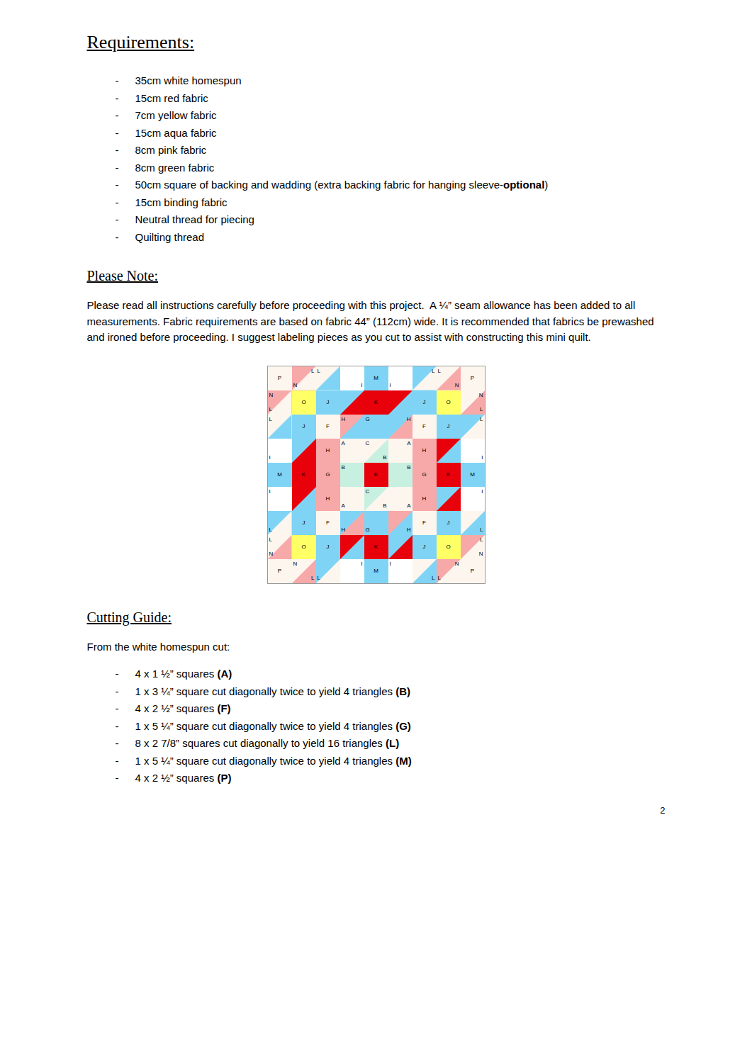Requirements:
35cm white homespun
15cm red fabric
7cm yellow fabric
15cm aqua fabric
8cm pink fabric
8cm green fabric
50cm square of backing and wadding (extra backing fabric for hanging sleeve-optional)
15cm binding fabric
Neutral thread for piecing
Quilting thread
Please Note:
Please read all instructions carefully before proceeding with this project. A ¼” seam allowance has been added to all measurements. Fabric requirements are based on fabric 44” (112cm) wide. It is recommended that fabrics be prewashed and ironed before proceeding. I suggest labeling pieces as you cut to assist with constructing this mini quilt.
| P | L N | L | I | M | I | L | L N | P |
| N L | O | J | | K | | J | O | N L |
| L | J | F | H | G | H | F | J | L |
| I | | H | A | C B | A | H | | I |
| M | K | G | B | E | B | G | K | M |
| I | | H | A | C B | A | H | | I |
| L | J | F | H | G | H | F | J | L |
| L N | O | J | | K | | J | O | L N |
| P | N L | L | I | M | I | L | N L | P |
Cutting Guide:
From the white homespun cut:
4 x 1 ½” squares (A)
1 x 3 ¼” square cut diagonally twice to yield 4 triangles (B)
4 x 2 ½” squares (F)
1 x 5 ¼” square cut diagonally twice to yield 4 triangles (G)
8 x 2 7/8” squares cut diagonally to yield 16 triangles (L)
1 x 5 ¼” square cut diagonally twice to yield 4 triangles (M)
4 x 2 ½” squares (P)
2